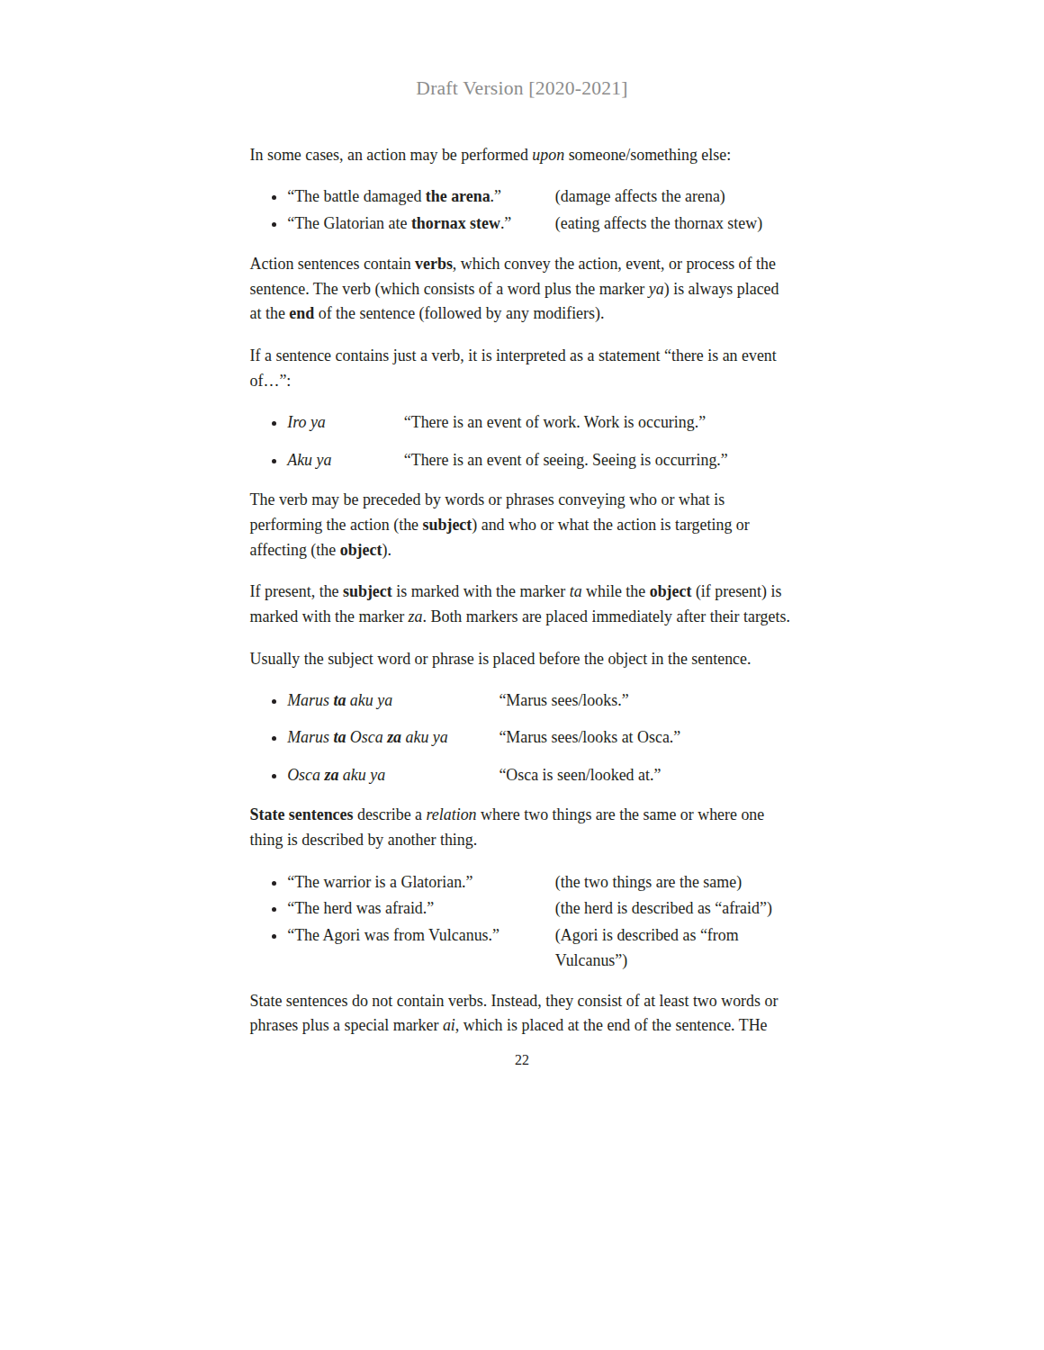Draft Version [2020-2021]
In some cases, an action may be performed upon someone/something else:
“The battle damaged the arena.”(damage affects the arena)
“The Glatorian ate thornax stew.”(eating affects the thornax stew)
Action sentences contain verbs, which convey the action, event, or process of the sentence. The verb (which consists of a word plus the marker ya) is always placed at the end of the sentence (followed by any modifiers).
If a sentence contains just a verb, it is interpreted as a statement “there is an event of…”:
Iro ya“There is an event of work. Work is occuring.”
Aku ya“There is an event of seeing. Seeing is occurring.”
The verb may be preceded by words or phrases conveying who or what is performing the action (the subject) and who or what the action is targeting or affecting (the object).
If present, the subject is marked with the marker ta while the object (if present) is marked with the marker za. Both markers are placed immediately after their targets.
Usually the subject word or phrase is placed before the object in the sentence.
Marus ta aku ya“Marus sees/looks.”
Marus ta Osca za aku ya“Marus sees/looks at Osca.”
Osca za aku ya“Osca is seen/looked at.”
State sentences describe a relation where two things are the same or where one thing is described by another thing.
“The warrior is a Glatorian.”(the two things are the same)
“The herd was afraid.”(the herd is described as “afraid”)
“The Agori was from Vulcanus.”(Agori is described as “from Vulcanus”)
State sentences do not contain verbs. Instead, they consist of at least two words or phrases plus a special marker ai, which is placed at the end of the sentence. THe
22